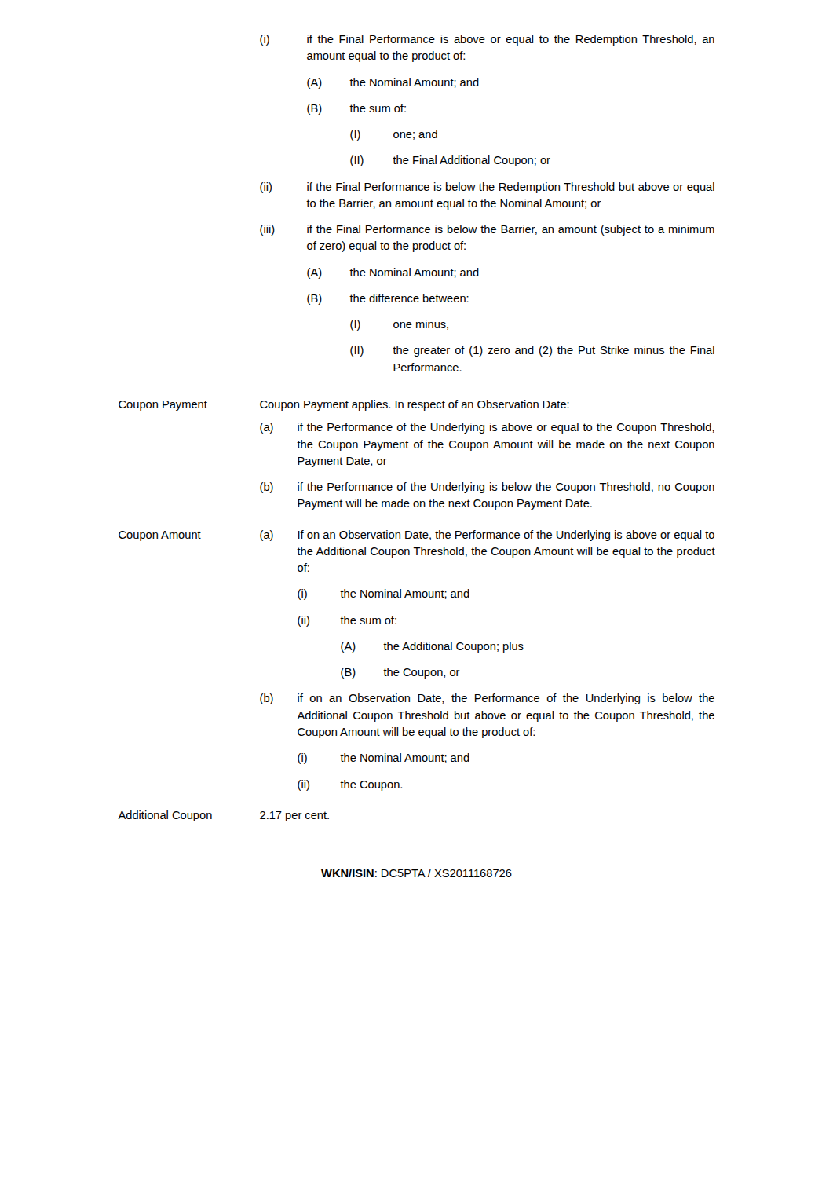(i)
if the Final Performance is above or equal to the Redemption Threshold, an amount equal to the product of:
(A)
the Nominal Amount; and
(B)
the sum of:
(I)
one; and
(II)
the Final Additional Coupon; or
(ii)
if the Final Performance is below the Redemption Threshold but above or equal to the Barrier, an amount equal to the Nominal Amount; or
(iii)
if the Final Performance is below the Barrier, an amount (subject to a minimum of zero) equal to the product of:
(A)
the Nominal Amount; and
(B)
the difference between:
(I)
one minus,
(II)
the greater of (1) zero and (2) the Put Strike minus the Final Performance.
Coupon Payment
Coupon Payment applies. In respect of an Observation Date:
(a)
if the Performance of the Underlying is above or equal to the Coupon Threshold, the Coupon Payment of the Coupon Amount will be made on the next Coupon Payment Date, or
(b)
if the Performance of the Underlying is below the Coupon Threshold, no Coupon Payment will be made on the next Coupon Payment Date.
Coupon Amount
(a)
If on an Observation Date, the Performance of the Underlying is above or equal to the Additional Coupon Threshold, the Coupon Amount will be equal to the product of:
(i)
the Nominal Amount; and
(ii)
the sum of:
(A)
the Additional Coupon; plus
(B)
the Coupon, or
(b)
if on an Observation Date, the Performance of the Underlying is below the Additional Coupon Threshold but above or equal to the Coupon Threshold, the Coupon Amount will be equal to the product of:
(i)
the Nominal Amount; and
(ii)
the Coupon.
Additional Coupon
2.17 per cent.
WKN/ISIN: DC5PTA / XS2011168726